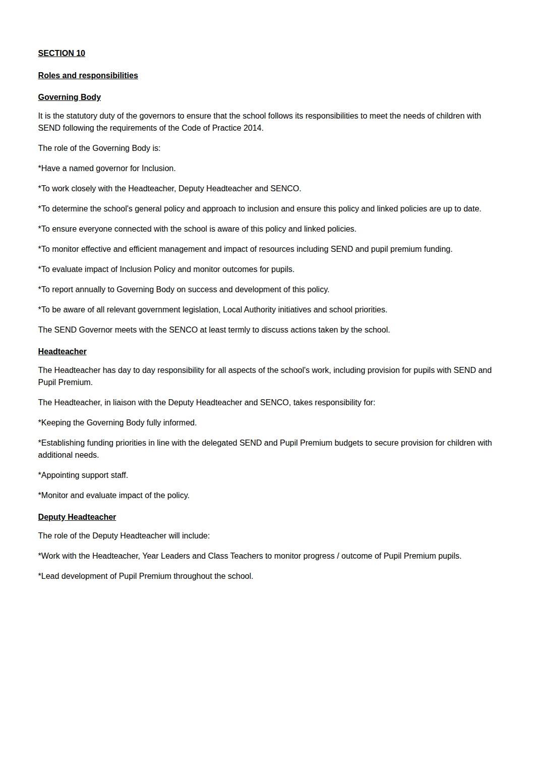SECTION 10
Roles and responsibilities
Governing Body
It is the statutory duty of the governors to ensure that the school follows its responsibilities to meet the needs of children with SEND following the requirements of the Code of Practice 2014.
The role of the Governing Body is:
*Have a named governor for Inclusion.
*To work closely with the Headteacher, Deputy Headteacher and SENCO.
*To determine the school's general policy and approach to inclusion and ensure this policy and linked policies are up to date.
*To ensure everyone connected with the school is aware of this policy and linked policies.
*To monitor effective and efficient management and impact of resources including SEND and pupil premium funding.
*To evaluate impact of Inclusion Policy and monitor outcomes for pupils.
*To report annually to Governing Body on success and development of this policy.
*To be aware of all relevant government legislation, Local Authority initiatives and school priorities.
The SEND Governor meets with the SENCO at least termly to discuss actions taken by the school.
Headteacher
The Headteacher has day to day responsibility for all aspects of the school's work, including provision for pupils with SEND and Pupil Premium.
The Headteacher, in liaison with the Deputy Headteacher and SENCO, takes responsibility for:
*Keeping the Governing Body fully informed.
*Establishing funding priorities in line with the delegated SEND and Pupil Premium budgets to secure provision for children with additional needs.
*Appointing support staff.
*Monitor and evaluate impact of the policy.
Deputy Headteacher
The role of the Deputy Headteacher will include:
*Work with the Headteacher, Year Leaders and Class Teachers to monitor progress / outcome of Pupil Premium pupils.
*Lead development of Pupil Premium throughout the school.